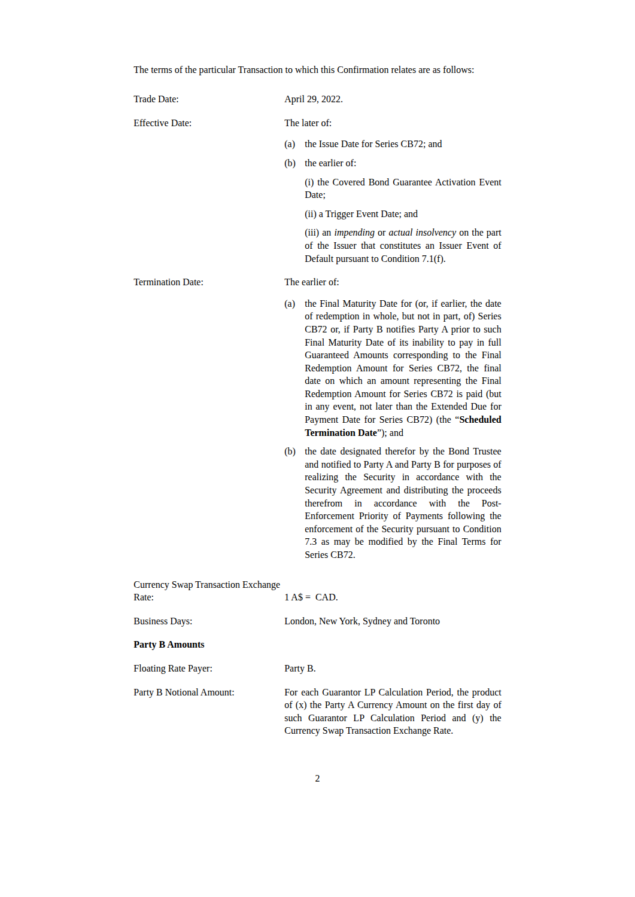The terms of the particular Transaction to which this Confirmation relates are as follows:
| Trade Date: | April 29, 2022. |
| Effective Date: | The later of: / (a) / the Issue Date for Series CB72; and / / (b) / the earlier of: / (i) the Covered Bond Guarantee Activation Event Date; (ii) a Trigger Event Date; and (iii) an impending or actual insolvency on the part of the Issuer that constitutes an Issuer Event of Default pursuant to Condition 7.1(f). |
| Termination Date: | The earlier of: / (a) / the Final Maturity Date for (or, if earlier, the date of redemption in whole, but not in part, of) Series CB72 or, if Party B notifies Party A prior to such Final Maturity Date of its inability to pay in full Guaranteed Amounts corresponding to the Final Redemption Amount for Series CB72, the final date on which an amount representing the Final Redemption Amount for Series CB72 is paid (but in any event, not later than the Extended Due for Payment Date for Series CB72) (the “ Scheduled Termination Date ”); and / / (b) / the date designated therefor by the Bond Trustee and notified to Party A and Party B for purposes of realizing the Security in accordance with the Security Agreement and distributing the proceeds therefrom in accordance with the Post-Enforcement Priority of Payments following the enforcement of the Security pursuant to Condition 7.3 as may be modified by the Final Terms for Series CB72. / |
| Currency Swap Transaction Exchange Rate: | 1 A$ = CAD. |
| Business Days: | London, New York, Sydney and Toronto |
| Party B Amounts |
| Floating Rate Payer: | Party B. |
| Party B Notional Amount: | For each Guarantor LP Calculation Period, the product of (x) the Party A Currency Amount on the first day of such Guarantor LP Calculation Period and (y) the Currency Swap Transaction Exchange Rate. |
2